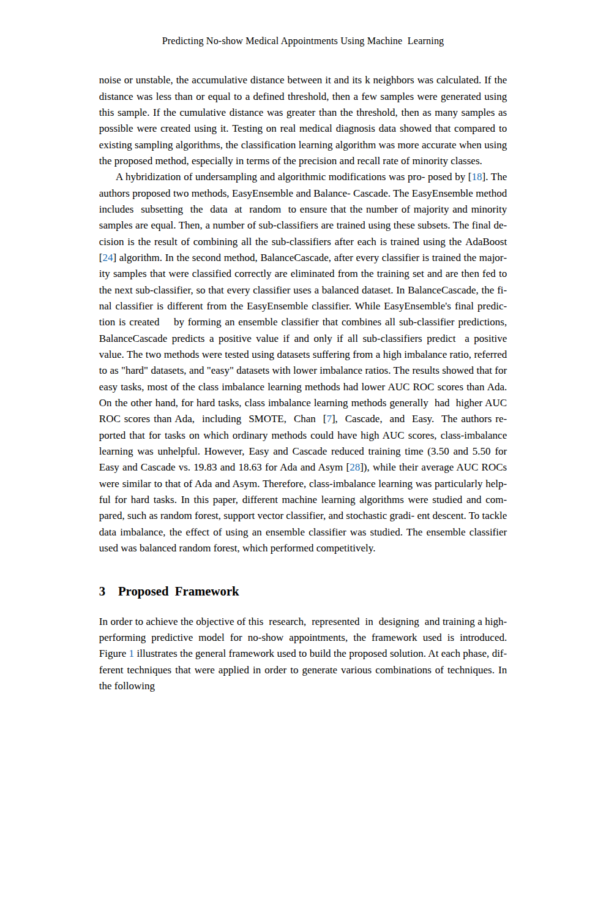Predicting No-show Medical Appointments Using Machine Learning
noise or unstable, the accumulative distance between it and its k neighbors was calculated. If the distance was less than or equal to a defined threshold, then a few samples were generated using this sample. If the cumulative distance was greater than the threshold, then as many samples as possible were created using it. Testing on real medical diagnosis data showed that compared to existing sampling algorithms, the classification learning algorithm was more accurate when using the proposed method, especially in terms of the precision and recall rate of minority classes.
A hybridization of undersampling and algorithmic modifications was pro- posed by [18]. The authors proposed two methods, EasyEnsemble and Balance- Cascade. The EasyEnsemble method includes subsetting the data at random to ensure that the number of majority and minority samples are equal. Then, a number of sub-classifiers are trained using these subsets. The final decision is the result of combining all the sub-classifiers after each is trained using the AdaBoost [24] algorithm. In the second method, BalanceCascade, after every classifier is trained the majority samples that were classified correctly are eliminated from the training set and are then fed to the next sub-classifier, so that every classifier uses a balanced dataset. In BalanceCascade, the final classifier is different from the EasyEnsemble classifier. While EasyEnsemble's final prediction is created by forming an ensemble classifier that combines all sub-classifier predictions, BalanceCascade predicts a positive value if and only if all sub-classifiers predict a positive value. The two methods were tested using datasets suffering from a high imbalance ratio, referred to as "hard" datasets, and "easy" datasets with lower imbalance ratios. The results showed that for easy tasks, most of the class imbalance learning methods had lower AUC ROC scores than Ada. On the other hand, for hard tasks, class imbalance learning methods generally had higher AUC ROC scores than Ada, including SMOTE, Chan [7], Cascade, and Easy. The authors reported that for tasks on which ordinary methods could have high AUC scores, class-imbalance learning was unhelpful. However, Easy and Cascade reduced training time (3.50 and 5.50 for Easy and Cascade vs. 19.83 and 18.63 for Ada and Asym [28]), while their average AUC ROCs were similar to that of Ada and Asym. Therefore, class-imbalance learning was particularly helpful for hard tasks. In this paper, different machine learning algorithms were studied and compared, such as random forest, support vector classifier, and stochastic gradi- ent descent. To tackle data imbalance, the effect of using an ensemble classifier was studied. The ensemble classifier used was balanced random forest, which performed competitively.
3 Proposed Framework
In order to achieve the objective of this research, represented in designing and training a high-performing predictive model for no-show appointments, the framework used is introduced. Figure 1 illustrates the general framework used to build the proposed solution. At each phase, different techniques that were applied in order to generate various combinations of techniques. In the following